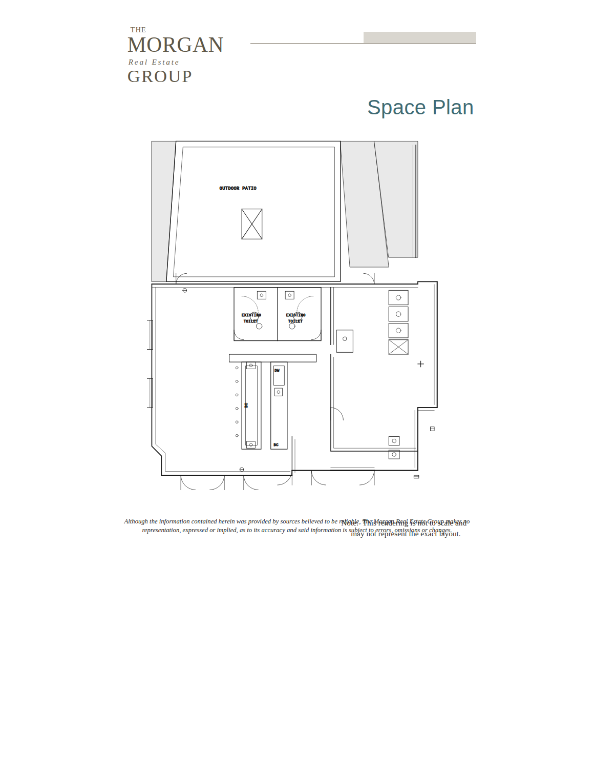THE
MORGAN
Real Estate
GROUP
Space Plan
OUTDOOR PATIO EXISTING TOILET EXISTING TOILET BC DW BC
Note: This rendering is not to scale and may not represent the exact layout.
Although the information contained herein was provided by sources believed to be reliable, The Morgan Real Estate Group makes no representation, expressed or implied, as to its accuracy and said information is subject to errors, omissions or changes.